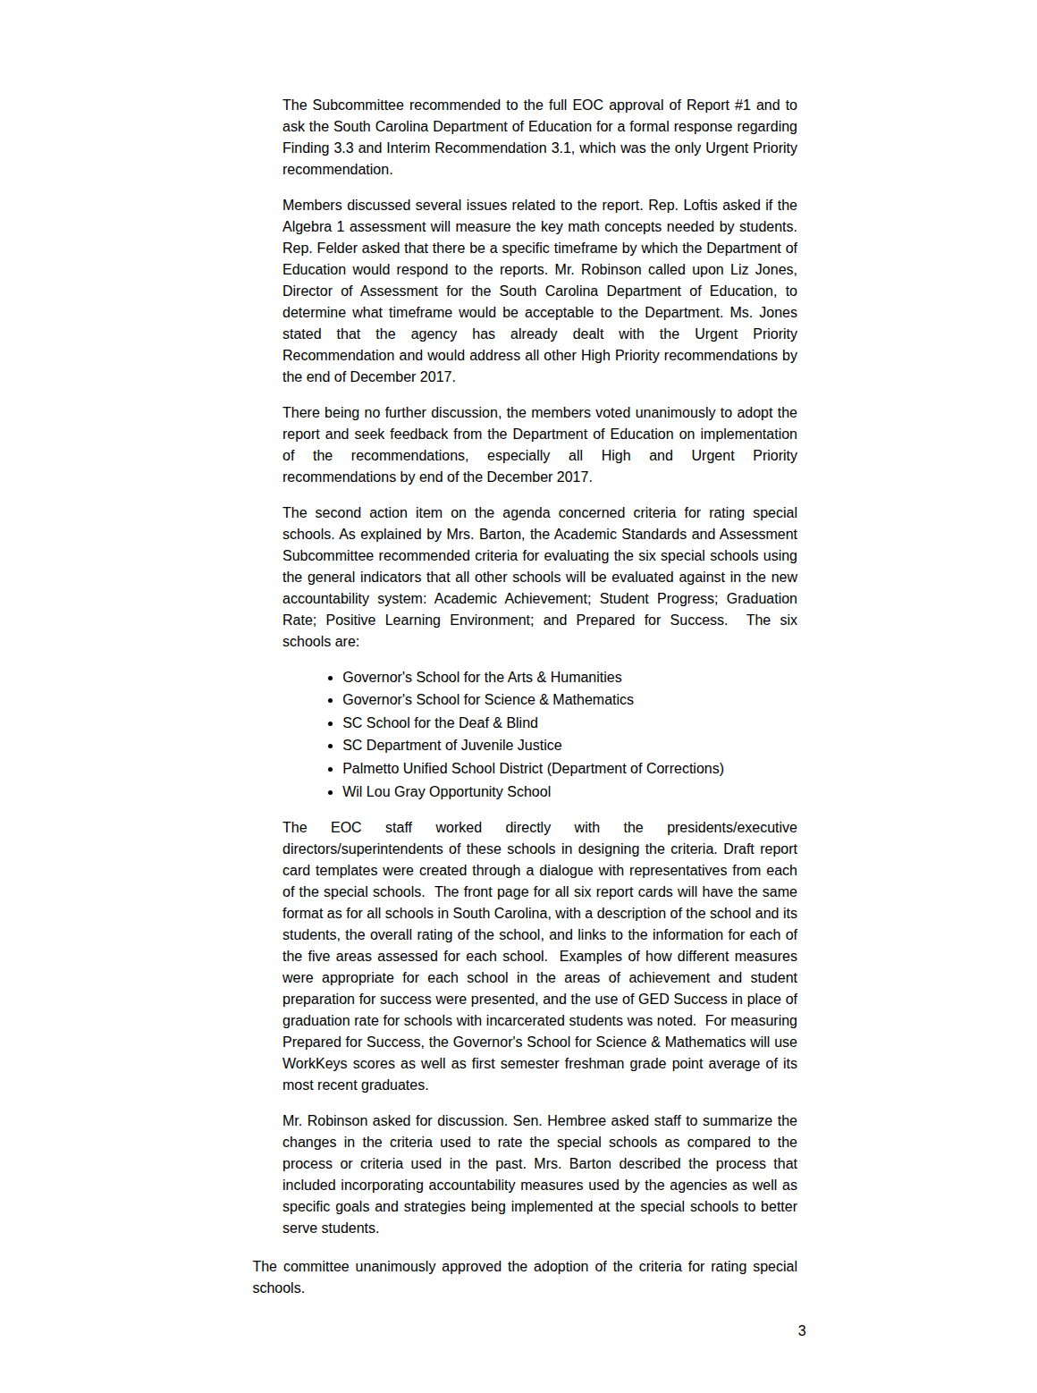The Subcommittee recommended to the full EOC approval of Report #1 and to ask the South Carolina Department of Education for a formal response regarding Finding 3.3 and Interim Recommendation 3.1, which was the only Urgent Priority recommendation.
Members discussed several issues related to the report. Rep. Loftis asked if the Algebra 1 assessment will measure the key math concepts needed by students. Rep. Felder asked that there be a specific timeframe by which the Department of Education would respond to the reports. Mr. Robinson called upon Liz Jones, Director of Assessment for the South Carolina Department of Education, to determine what timeframe would be acceptable to the Department. Ms. Jones stated that the agency has already dealt with the Urgent Priority Recommendation and would address all other High Priority recommendations by the end of December 2017.
There being no further discussion, the members voted unanimously to adopt the report and seek feedback from the Department of Education on implementation of the recommendations, especially all High and Urgent Priority recommendations by end of the December 2017.
The second action item on the agenda concerned criteria for rating special schools. As explained by Mrs. Barton, the Academic Standards and Assessment Subcommittee recommended criteria for evaluating the six special schools using the general indicators that all other schools will be evaluated against in the new accountability system: Academic Achievement; Student Progress; Graduation Rate; Positive Learning Environment; and Prepared for Success. The six schools are:
Governor's School for the Arts & Humanities
Governor's School for Science & Mathematics
SC School for the Deaf & Blind
SC Department of Juvenile Justice
Palmetto Unified School District (Department of Corrections)
Wil Lou Gray Opportunity School
The EOC staff worked directly with the presidents/executive directors/superintendents of these schools in designing the criteria. Draft report card templates were created through a dialogue with representatives from each of the special schools. The front page for all six report cards will have the same format as for all schools in South Carolina, with a description of the school and its students, the overall rating of the school, and links to the information for each of the five areas assessed for each school. Examples of how different measures were appropriate for each school in the areas of achievement and student preparation for success were presented, and the use of GED Success in place of graduation rate for schools with incarcerated students was noted. For measuring Prepared for Success, the Governor's School for Science & Mathematics will use WorkKeys scores as well as first semester freshman grade point average of its most recent graduates.
Mr. Robinson asked for discussion. Sen. Hembree asked staff to summarize the changes in the criteria used to rate the special schools as compared to the process or criteria used in the past. Mrs. Barton described the process that included incorporating accountability measures used by the agencies as well as specific goals and strategies being implemented at the special schools to better serve students.
The committee unanimously approved the adoption of the criteria for rating special schools.
3